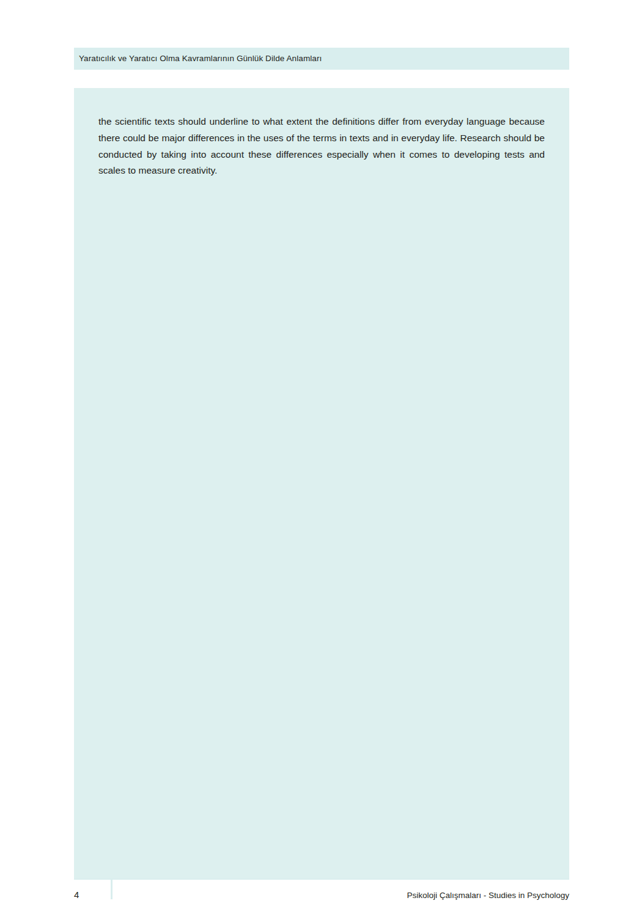Yaratıcılık ve Yaratıcı Olma Kavramlarının Günlük Dilde Anlamları
the scientific texts should underline to what extent the definitions differ from everyday language because there could be major differences in the uses of the terms in texts and in everyday life. Research should be conducted by taking into account these differences especially when it comes to developing tests and scales to measure creativity.
4
Psikoloji Çalışmaları - Studies in Psychology